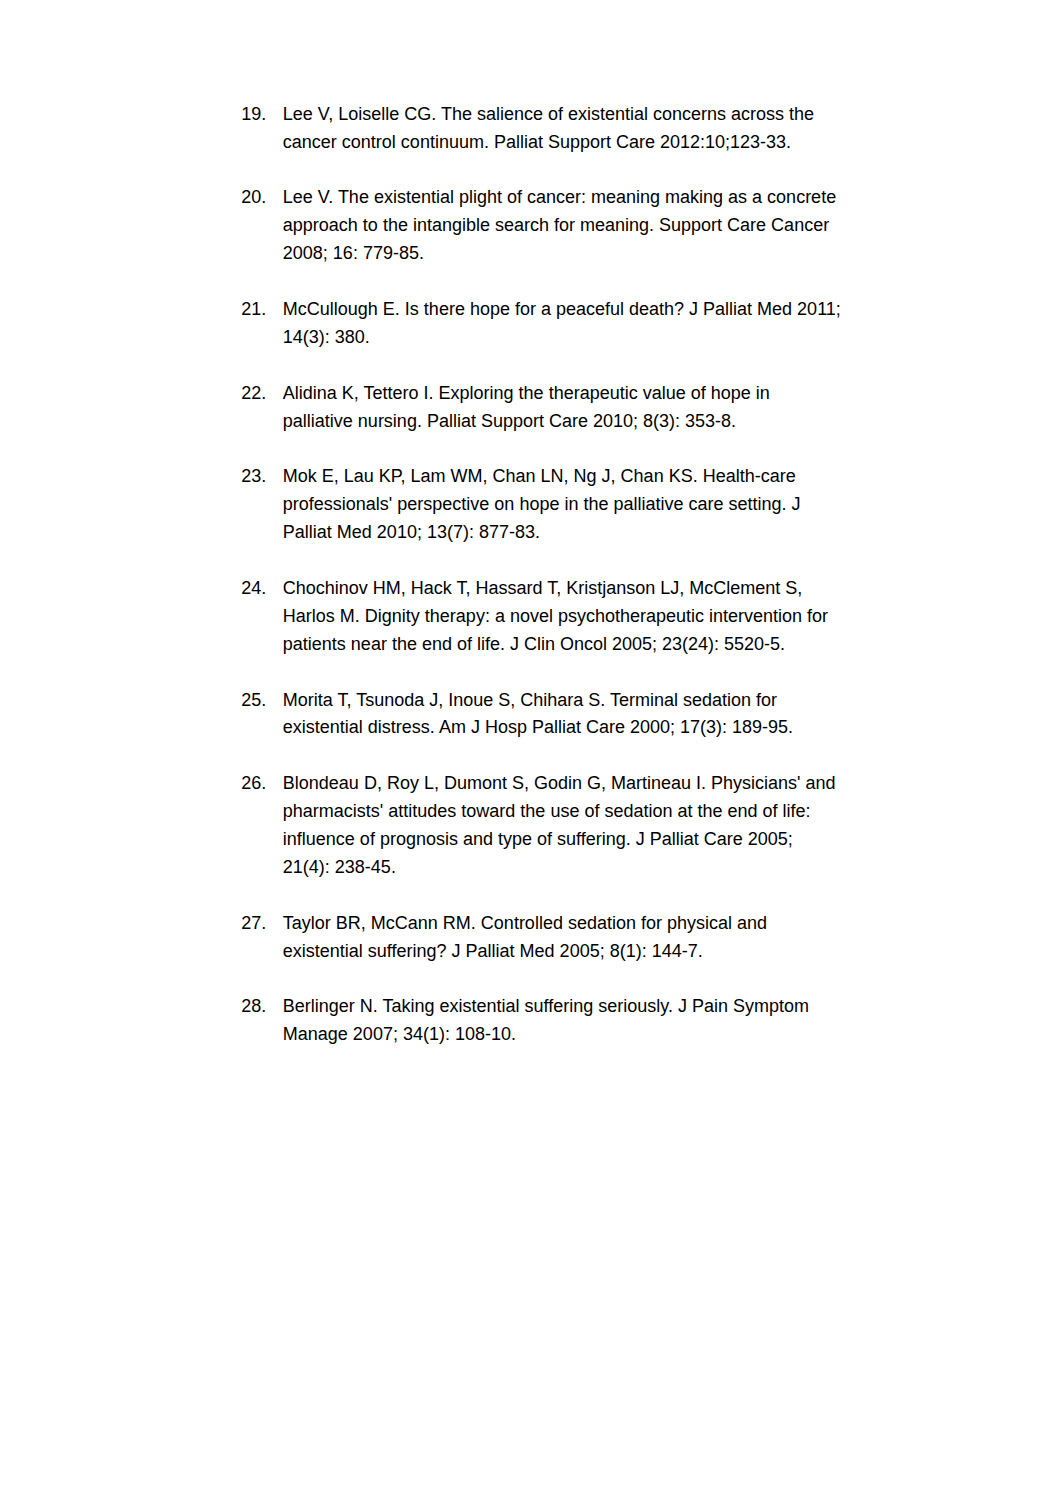Lee V, Loiselle CG. The salience of existential concerns across the cancer control continuum. Palliat Support Care 2012:10;123-33.
Lee V. The existential plight of cancer: meaning making as a concrete approach to the intangible search for meaning. Support Care Cancer 2008; 16: 779-85.
McCullough E. Is there hope for a peaceful death? J Palliat Med 2011; 14(3): 380.
Alidina K, Tettero I. Exploring the therapeutic value of hope in palliative nursing. Palliat Support Care 2010; 8(3): 353-8.
Mok E, Lau KP, Lam WM, Chan LN, Ng J, Chan KS. Health-care professionals' perspective on hope in the palliative care setting. J Palliat Med 2010; 13(7): 877-83.
Chochinov HM, Hack T, Hassard T, Kristjanson LJ, McClement S, Harlos M. Dignity therapy: a novel psychotherapeutic intervention for patients near the end of life. J Clin Oncol 2005; 23(24): 5520-5.
Morita T, Tsunoda J, Inoue S, Chihara S. Terminal sedation for existential distress. Am J Hosp Palliat Care 2000; 17(3): 189-95.
Blondeau D, Roy L, Dumont S, Godin G, Martineau I. Physicians' and pharmacists' attitudes toward the use of sedation at the end of life: influence of prognosis and type of suffering. J Palliat Care 2005; 21(4): 238-45.
Taylor BR, McCann RM. Controlled sedation for physical and existential suffering? J Palliat Med 2005; 8(1): 144-7.
Berlinger N. Taking existential suffering seriously. J Pain Symptom Manage 2007; 34(1): 108-10.